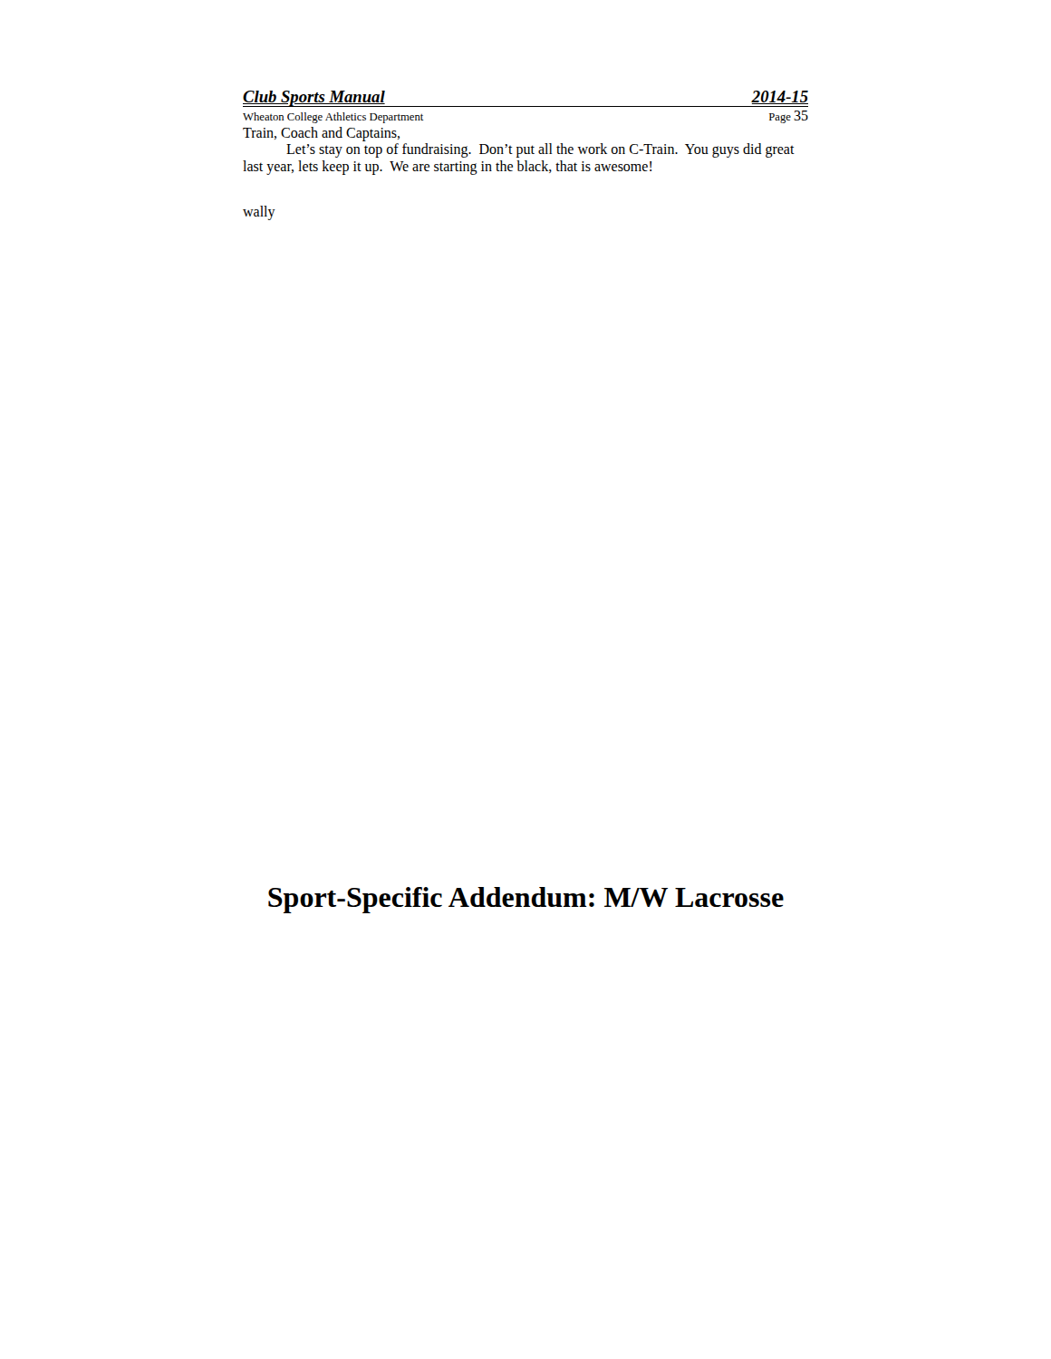Club Sports Manual 2014-15
Wheaton College Athletics Department Page 35
Train, Coach and Captains,
Let’s stay on top of fundraising. Don’t put all the work on C-Train. You guys did great last year, lets keep it up. We are starting in the black, that is awesome!
wally
Sport-Specific Addendum: M/W Lacrosse